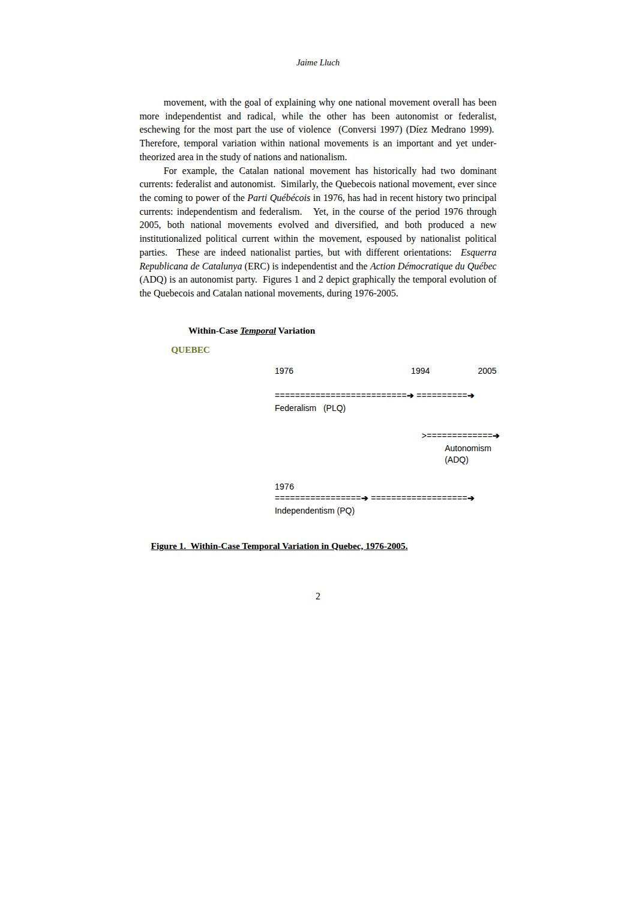Jaime Lluch
movement, with the goal of explaining why one national movement overall has been more independentist and radical, while the other has been autonomist or federalist, eschewing for the most part the use of violence (Conversi 1997) (Díez Medrano 1999). Therefore, temporal variation within national movements is an important and yet under-theorized area in the study of nations and nationalism.
For example, the Catalan national movement has historically had two dominant currents: federalist and autonomist. Similarly, the Quebecois national movement, ever since the coming to power of the Parti Québécois in 1976, has had in recent history two principal currents: independentism and federalism. Yet, in the course of the period 1976 through 2005, both national movements evolved and diversified, and both produced a new institutionalized political current within the movement, espoused by nationalist political parties. These are indeed nationalist parties, but with different orientations: Esquerra Republicana de Catalunya (ERC) is independentist and the Action Démocratique du Québec (ADQ) is an autonomist party. Figures 1 and 2 depict graphically the temporal evolution of the Quebecois and Catalan national movements, during 1976-2005.
Within-Case Temporal Variation
QUEBEC
1976 1994 2005
==========================➔ ==========➔
Federalism (PLQ)
>=============➔
Autonomism (ADQ)
1976
=================➔ ===================➔
Independentism (PQ)
Figure 1. Within-Case Temporal Variation in Quebec, 1976-2005.
2